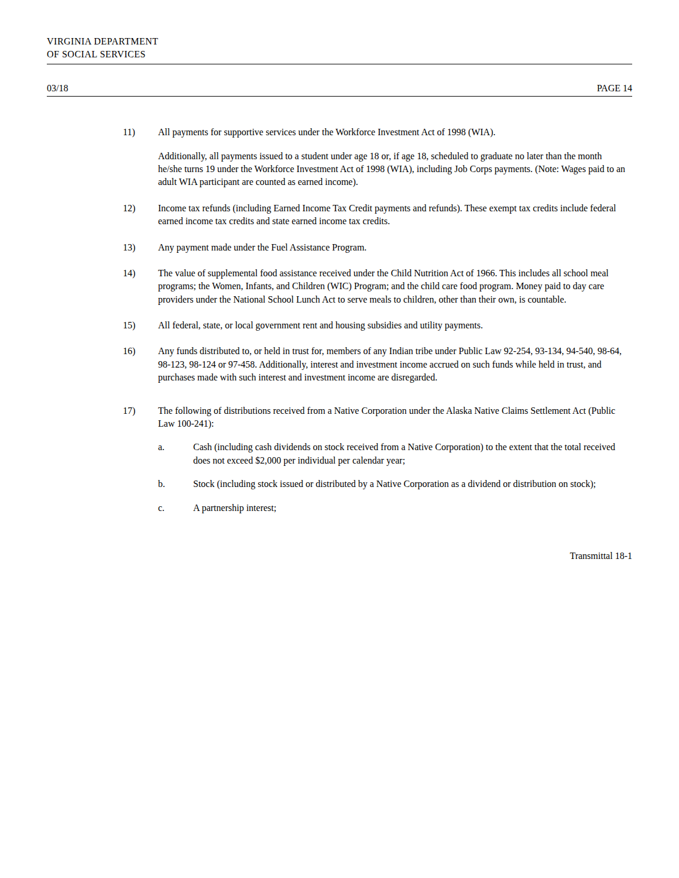VIRGINIA DEPARTMENT
OF SOCIAL SERVICES
03/18 PAGE 14
11)
All payments for supportive services under the Workforce Investment Act of 1998 (WIA).
Additionally, all payments issued to a student under age 18 or, if age 18, scheduled to graduate no later than the month he/she turns 19 under the Workforce Investment Act of 1998 (WIA), including Job Corps payments. (Note: Wages paid to an adult WIA participant are counted as earned income).
12)
Income tax refunds (including Earned Income Tax Credit payments and refunds). These exempt tax credits include federal earned income tax credits and state earned income tax credits.
13)
Any payment made under the Fuel Assistance Program.
14)
The value of supplemental food assistance received under the Child Nutrition Act of 1966. This includes all school meal programs; the Women, Infants, and Children (WIC) Program; and the child care food program. Money paid to day care providers under the National School Lunch Act to serve meals to children, other than their own, is countable.
15)
All federal, state, or local government rent and housing subsidies and utility payments.
16)
Any funds distributed to, or held in trust for, members of any Indian tribe under Public Law 92-254, 93-134, 94-540, 98-64, 98-123, 98-124 or 97-458. Additionally, interest and investment income accrued on such funds while held in trust, and purchases made with such interest and investment income are disregarded.
17)
The following of distributions received from a Native Corporation under the Alaska Native Claims Settlement Act (Public Law 100-241):
a.
Cash (including cash dividends on stock received from a Native Corporation) to the extent that the total received does not exceed $2,000 per individual per calendar year;
b.
Stock (including stock issued or distributed by a Native Corporation as a dividend or distribution on stock);
c.
A partnership interest;
Transmittal 18-1